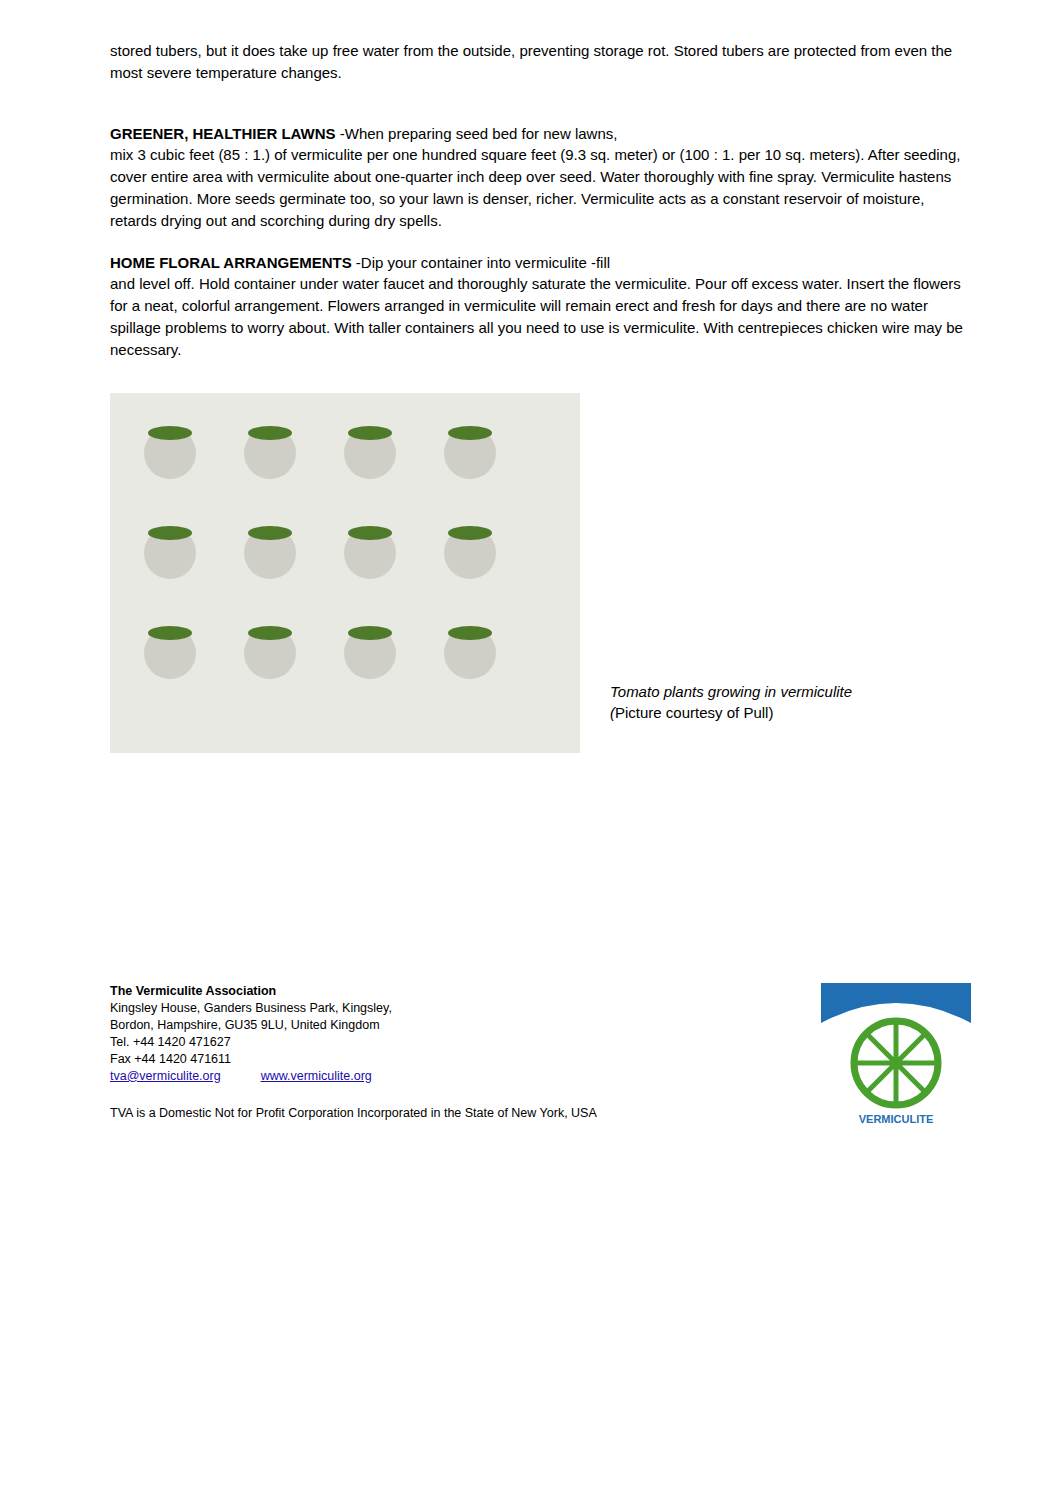stored tubers, but it does take up free water from the outside, preventing storage rot. Stored tubers are protected from even the most severe temperature changes.
GREENER, HEALTHIER LAWNS -When preparing seed bed for new lawns,
mix 3 cubic feet (85 : 1.) of vermiculite per one hundred square feet (9.3 sq. meter) or (100 : 1. per 10 sq. meters). After seeding, cover entire area with vermiculite about one-quarter inch deep over seed. Water thoroughly with fine spray. Vermiculite hastens germination. More seeds germinate too, so your lawn is denser, richer. Vermiculite acts as a constant reservoir of moisture, retards drying out and scorching during dry spells.
HOME FLORAL ARRANGEMENTS -Dip your container into vermiculite -fill
and level off. Hold container under water faucet and thoroughly saturate the vermiculite. Pour off excess water. Insert the flowers for a neat, colorful arrangement. Flowers arranged in vermiculite will remain erect and fresh for days and there are no water spillage problems to worry about. With taller containers all you need to use is vermiculite. With centrepieces chicken wire may be necessary.
Tomato plants growing in vermiculite (Picture courtesy of Pull)
The Vermiculite Association
Kingsley House, Ganders Business Park, Kingsley,
Bordon, Hampshire, GU35 9LU, United Kingdom
Tel. +44 1420 471627
Fax +44 1420 471611
tva@vermiculite.org www.vermiculite.org
TVA is a Domestic Not for Profit Corporation Incorporated in the State of New York, USA